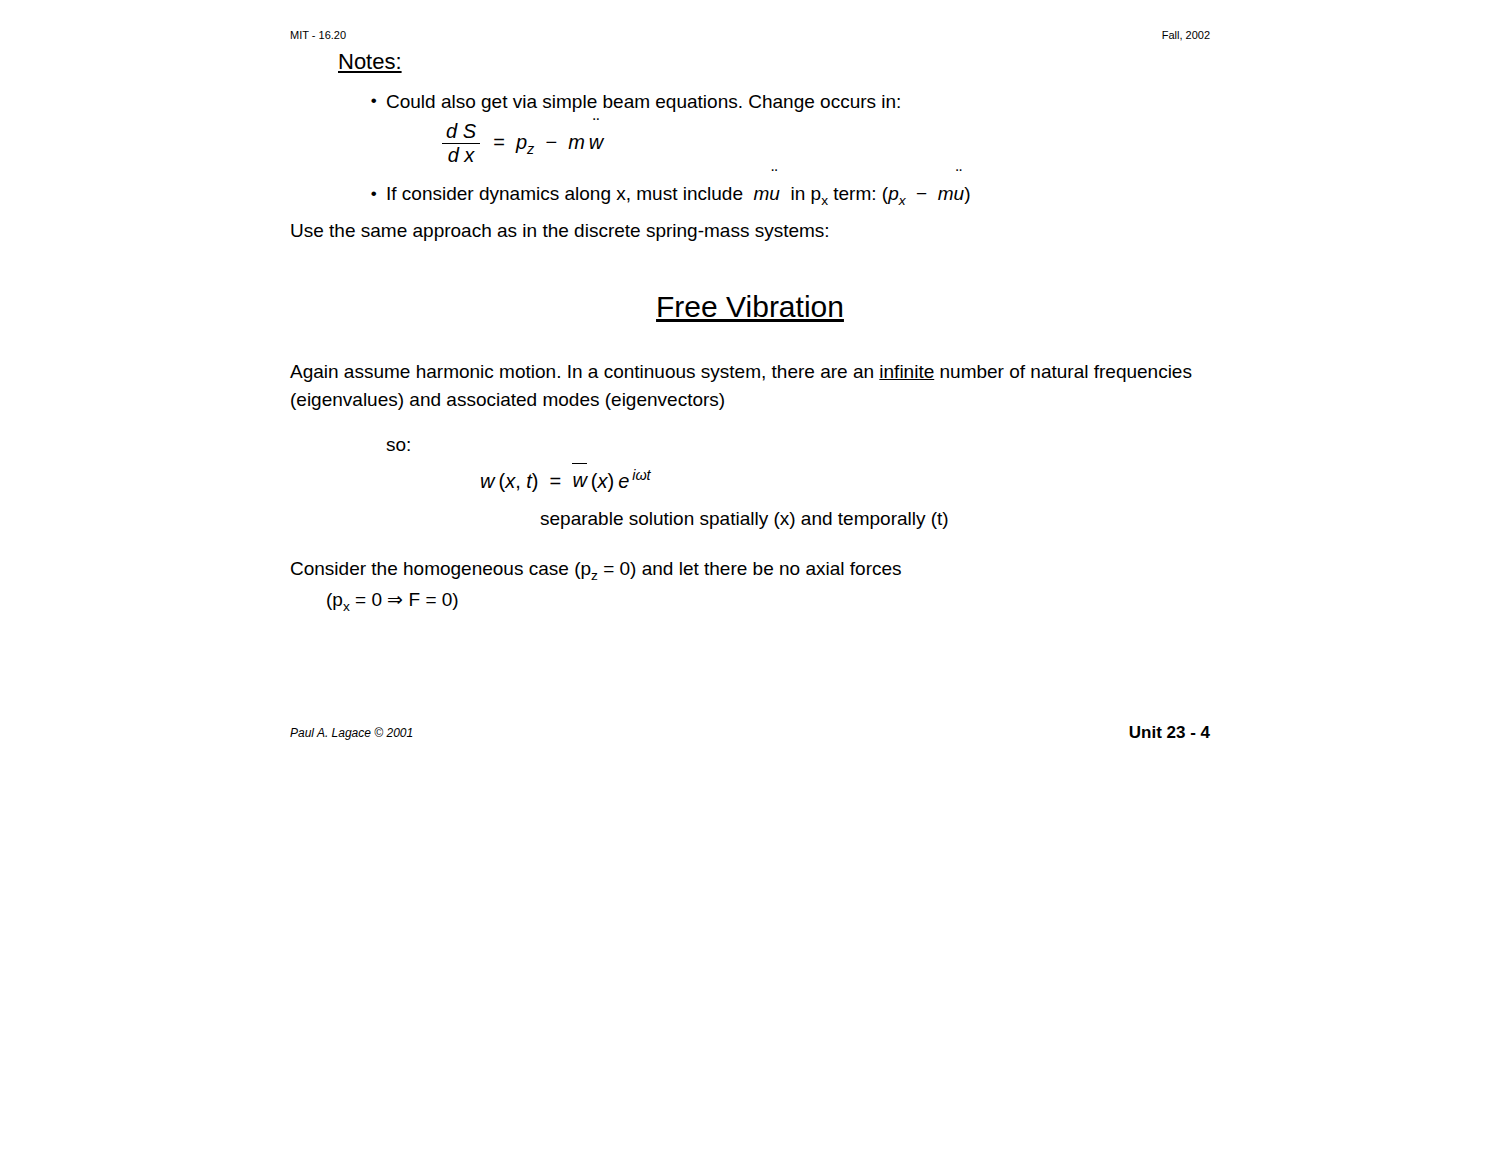MIT - 16.20 Fall, 2002
Notes:
Could also get via simple beam equations. Change occurs in:
d S d x = pz − m w
If consider dynamics along x, must include mu in px term: (px − mu)
Use the same approach as in the discrete spring-mass systems:
Free Vibration
Again assume harmonic motion. In a continuous system, there are an infinite number of natural frequencies (eigenvalues) and associated modes (eigenvectors)
so:
w (x, t) = w (x) e iωt
separable solution spatially (x) and temporally (t)
Consider the homogeneous case (pz = 0) and let there be no axial forces (px = 0 ⇒ F = 0)
Paul A. Lagace © 2001
Unit 23 - 4